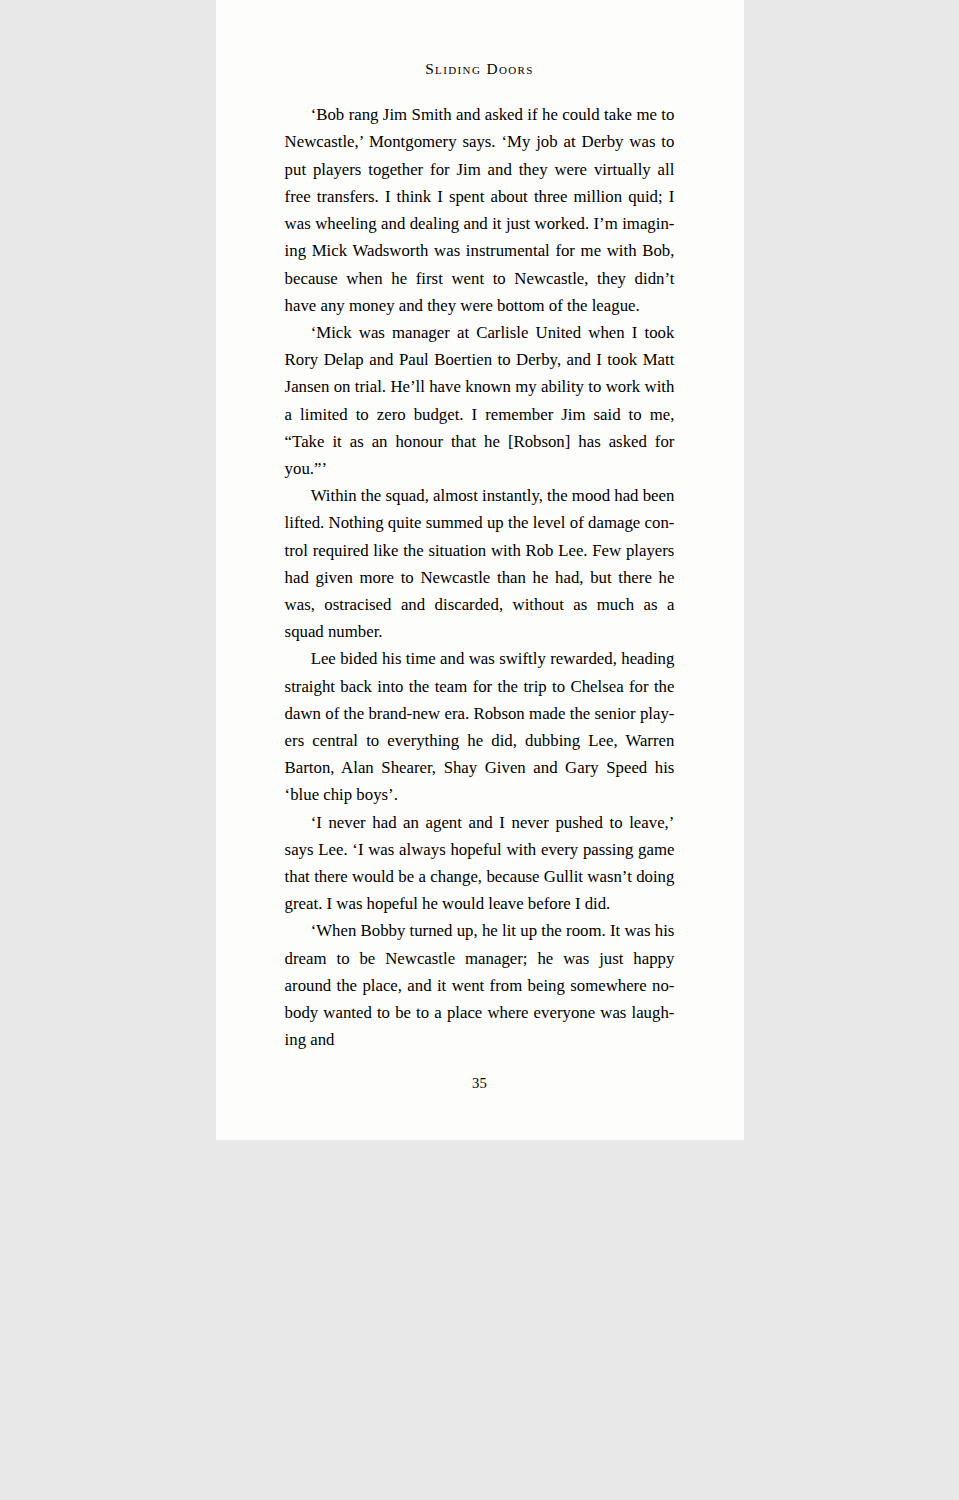Sliding Doors
‘Bob rang Jim Smith and asked if he could take me to Newcastle,’ Montgomery says. ‘My job at Derby was to put players together for Jim and they were virtually all free transfers. I think I spent about three million quid; I was wheeling and dealing and it just worked. I’m imagining Mick Wadsworth was instrumental for me with Bob, because when he first went to Newcastle, they didn’t have any money and they were bottom of the league.
‘Mick was manager at Carlisle United when I took Rory Delap and Paul Boertien to Derby, and I took Matt Jansen on trial. He’ll have known my ability to work with a limited to zero budget. I remember Jim said to me, “Take it as an honour that he [Robson] has asked for you.”’
Within the squad, almost instantly, the mood had been lifted. Nothing quite summed up the level of damage control required like the situation with Rob Lee. Few players had given more to Newcastle than he had, but there he was, ostracised and discarded, without as much as a squad number.
Lee bided his time and was swiftly rewarded, heading straight back into the team for the trip to Chelsea for the dawn of the brand-new era. Robson made the senior players central to everything he did, dubbing Lee, Warren Barton, Alan Shearer, Shay Given and Gary Speed his ‘blue chip boys’.
‘I never had an agent and I never pushed to leave,’ says Lee. ‘I was always hopeful with every passing game that there would be a change, because Gullit wasn’t doing great. I was hopeful he would leave before I did.
‘When Bobby turned up, he lit up the room. It was his dream to be Newcastle manager; he was just happy around the place, and it went from being somewhere nobody wanted to be to a place where everyone was laughing and
35